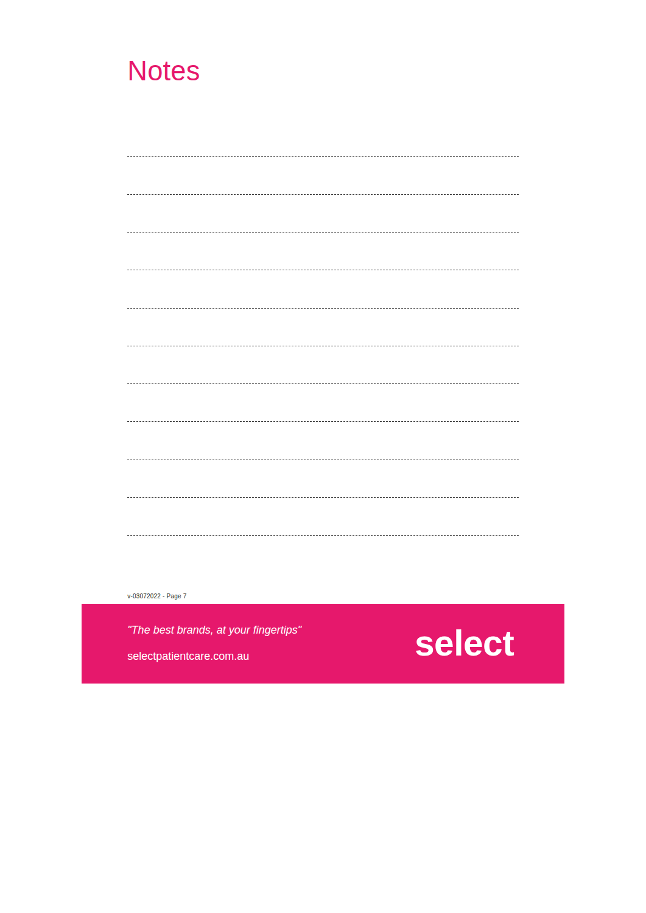Notes
v-03072022 - Page 7
"The best brands, at your fingertips"
selectpatientcare.com.au
select